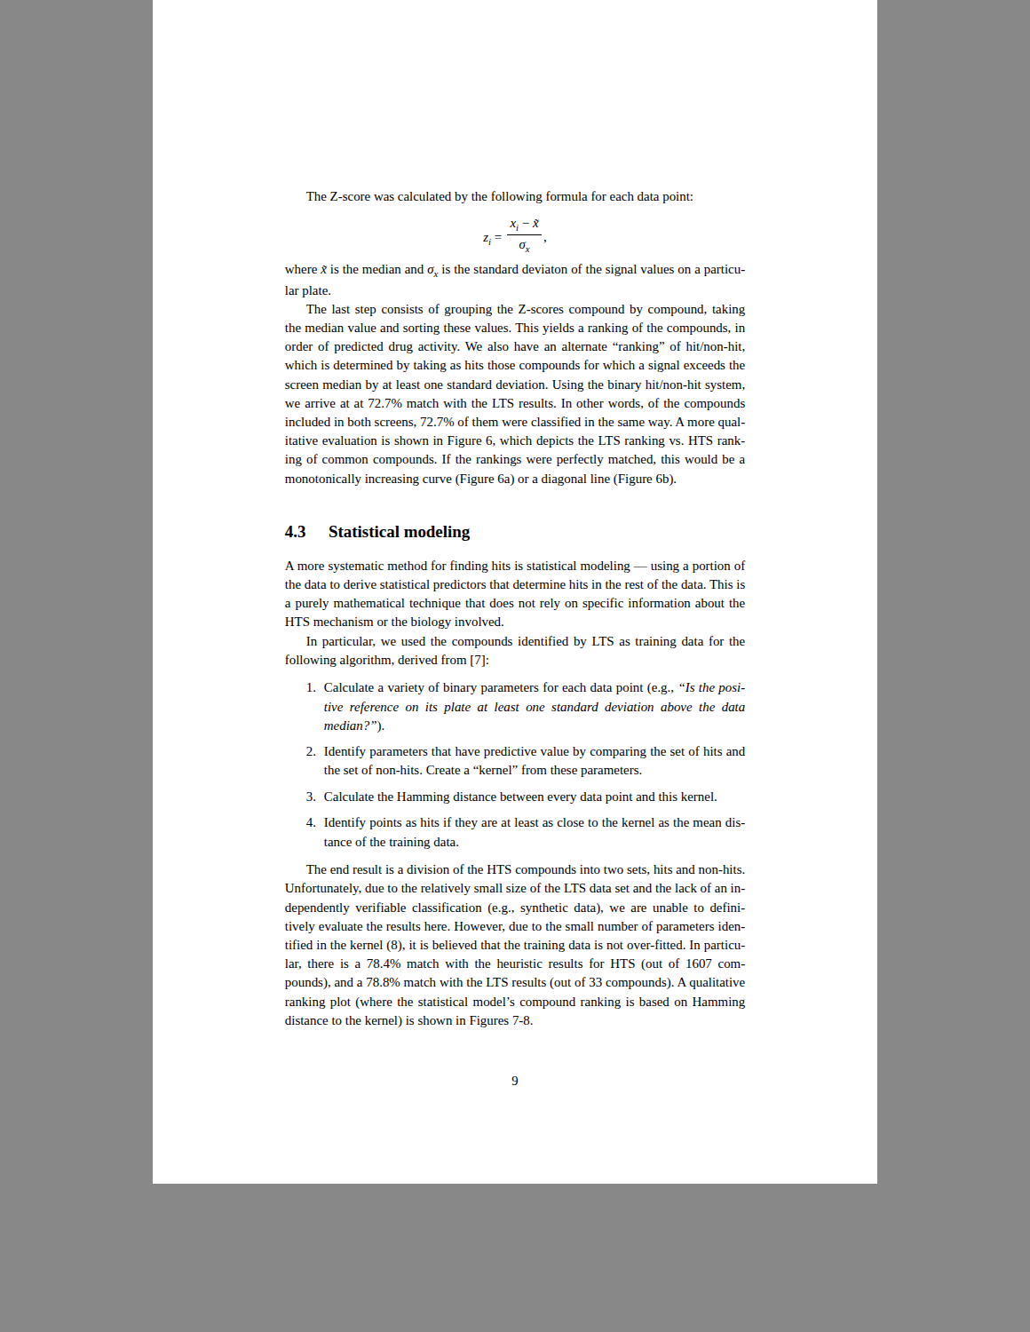The Z-score was calculated by the following formula for each data point:
zi = xi − x̃ σx ,
where x̃ is the median and σx is the standard deviaton of the signal values on a particular plate.
The last step consists of grouping the Z-scores compound by compound, taking the median value and sorting these values. This yields a ranking of the compounds, in order of predicted drug activity. We also have an alternate “ranking” of hit/non-hit, which is determined by taking as hits those compounds for which a signal exceeds the screen median by at least one standard deviation. Using the binary hit/non-hit system, we arrive at at 72.7% match with the LTS results. In other words, of the compounds included in both screens, 72.7% of them were classified in the same way. A more qualitative evaluation is shown in Figure 6, which depicts the LTS ranking vs. HTS ranking of common compounds. If the rankings were perfectly matched, this would be a monotonically increasing curve (Figure 6a) or a diagonal line (Figure 6b).
4.3 Statistical modeling
A more systematic method for finding hits is statistical modeling — using a portion of the data to derive statistical predictors that determine hits in the rest of the data. This is a purely mathematical technique that does not rely on specific information about the HTS mechanism or the biology involved.
In particular, we used the compounds identified by LTS as training data for the following algorithm, derived from [7]:
Calculate a variety of binary parameters for each data point (e.g., “Is the positive reference on its plate at least one standard deviation above the data median?”).
Identify parameters that have predictive value by comparing the set of hits and the set of non-hits. Create a “kernel” from these parameters.
Calculate the Hamming distance between every data point and this kernel.
Identify points as hits if they are at least as close to the kernel as the mean distance of the training data.
The end result is a division of the HTS compounds into two sets, hits and non-hits. Unfortunately, due to the relatively small size of the LTS data set and the lack of an independently verifiable classification (e.g., synthetic data), we are unable to definitively evaluate the results here. However, due to the small number of parameters identified in the kernel (8), it is believed that the training data is not over-fitted. In particular, there is a 78.4% match with the heuristic results for HTS (out of 1607 compounds), and a 78.8% match with the LTS results (out of 33 compounds). A qualitative ranking plot (where the statistical model’s compound ranking is based on Hamming distance to the kernel) is shown in Figures 7-8.
9